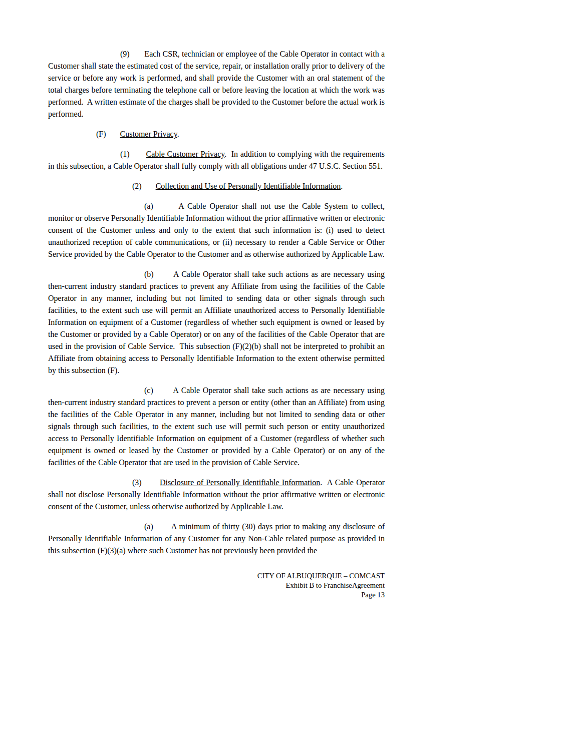(9) Each CSR, technician or employee of the Cable Operator in contact with a Customer shall state the estimated cost of the service, repair, or installation orally prior to delivery of the service or before any work is performed, and shall provide the Customer with an oral statement of the total charges before terminating the telephone call or before leaving the location at which the work was performed. A written estimate of the charges shall be provided to the Customer before the actual work is performed.
(F) Customer Privacy.
(1) Cable Customer Privacy. In addition to complying with the requirements in this subsection, a Cable Operator shall fully comply with all obligations under 47 U.S.C. Section 551.
(2) Collection and Use of Personally Identifiable Information.
(a) A Cable Operator shall not use the Cable System to collect, monitor or observe Personally Identifiable Information without the prior affirmative written or electronic consent of the Customer unless and only to the extent that such information is: (i) used to detect unauthorized reception of cable communications, or (ii) necessary to render a Cable Service or Other Service provided by the Cable Operator to the Customer and as otherwise authorized by Applicable Law.
(b) A Cable Operator shall take such actions as are necessary using then-current industry standard practices to prevent any Affiliate from using the facilities of the Cable Operator in any manner, including but not limited to sending data or other signals through such facilities, to the extent such use will permit an Affiliate unauthorized access to Personally Identifiable Information on equipment of a Customer (regardless of whether such equipment is owned or leased by the Customer or provided by a Cable Operator) or on any of the facilities of the Cable Operator that are used in the provision of Cable Service. This subsection (F)(2)(b) shall not be interpreted to prohibit an Affiliate from obtaining access to Personally Identifiable Information to the extent otherwise permitted by this subsection (F).
(c) A Cable Operator shall take such actions as are necessary using then-current industry standard practices to prevent a person or entity (other than an Affiliate) from using the facilities of the Cable Operator in any manner, including but not limited to sending data or other signals through such facilities, to the extent such use will permit such person or entity unauthorized access to Personally Identifiable Information on equipment of a Customer (regardless of whether such equipment is owned or leased by the Customer or provided by a Cable Operator) or on any of the facilities of the Cable Operator that are used in the provision of Cable Service.
(3) Disclosure of Personally Identifiable Information. A Cable Operator shall not disclose Personally Identifiable Information without the prior affirmative written or electronic consent of the Customer, unless otherwise authorized by Applicable Law.
(a) A minimum of thirty (30) days prior to making any disclosure of Personally Identifiable Information of any Customer for any Non-Cable related purpose as provided in this subsection (F)(3)(a) where such Customer has not previously been provided the
CITY OF ALBUQUERQUE – COMCAST
Exhibit B to FranchiseAgreement
Page 13